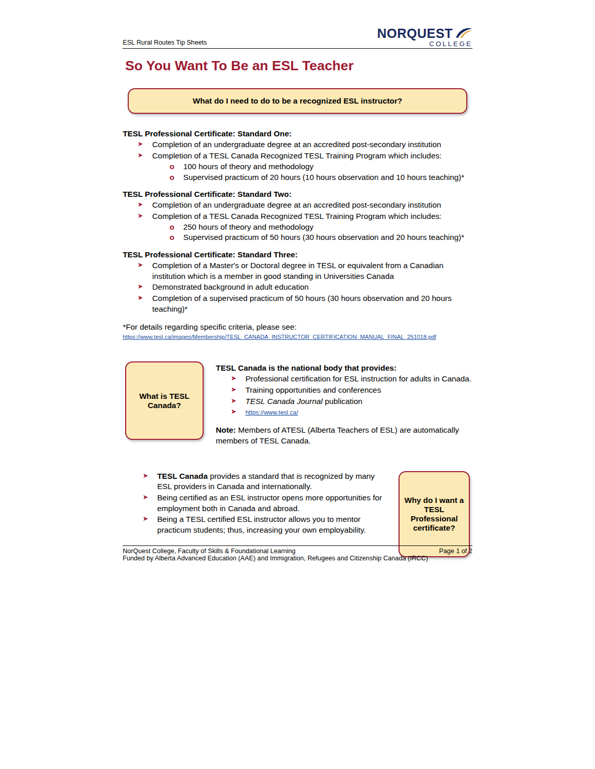ESL Rural Routes Tip Sheets
NORQUEST
COLLEGE
So You Want To Be an ESL Teacher
What do I need to do to be a recognized ESL instructor?
TESL Professional Certificate: Standard One:
Completion of an undergraduate degree at an accredited post-secondary institution
Completion of a TESL Canada Recognized TESL Training Program which includes:
100 hours of theory and methodology
Supervised practicum of 20 hours (10 hours observation and 10 hours teaching)*
TESL Professional Certificate: Standard Two:
Completion of an undergraduate degree at an accredited post-secondary institution
Completion of a TESL Canada Recognized TESL Training Program which includes:
250 hours of theory and methodology
Supervised practicum of 50 hours (30 hours observation and 20 hours teaching)*
TESL Professional Certificate: Standard Three:
Completion of a Master's or Doctoral degree in TESL or equivalent from a Canadian institution which is a member in good standing in Universities Canada
Demonstrated background in adult education
Completion of a supervised practicum of 50 hours (30 hours observation and 20 hours teaching)*
*For details regarding specific criteria, please see:
https://www.tesl.ca/images/Membership/TESL_CANADA_INSTRUCTOR_CERTIFICATION_MANUAL_FINAL_251018.pdf
What is TESL Canada?
TESL Canada is the national body that provides:
Professional certification for ESL instruction for adults in Canada.
Training opportunities and conferences
TESL Canada Journal publication
https://www.tesl.ca/
Note: Members of ATESL (Alberta Teachers of ESL) are automatically members of TESL Canada.
TESL Canada provides a standard that is recognized by many ESL providers in Canada and internationally.
Being certified as an ESL instructor opens more opportunities for employment both in Canada and abroad.
Being a TESL certified ESL instructor allows you to mentor practicum students; thus, increasing your own employability.
Why do I want a TESL Professional certificate?
NorQuest College, Faculty of Skills & Foundational Learning
Page 1 of 2
Funded by Alberta Advanced Education (AAE) and Immigration, Refugees and Citizenship Canada (IRCC)